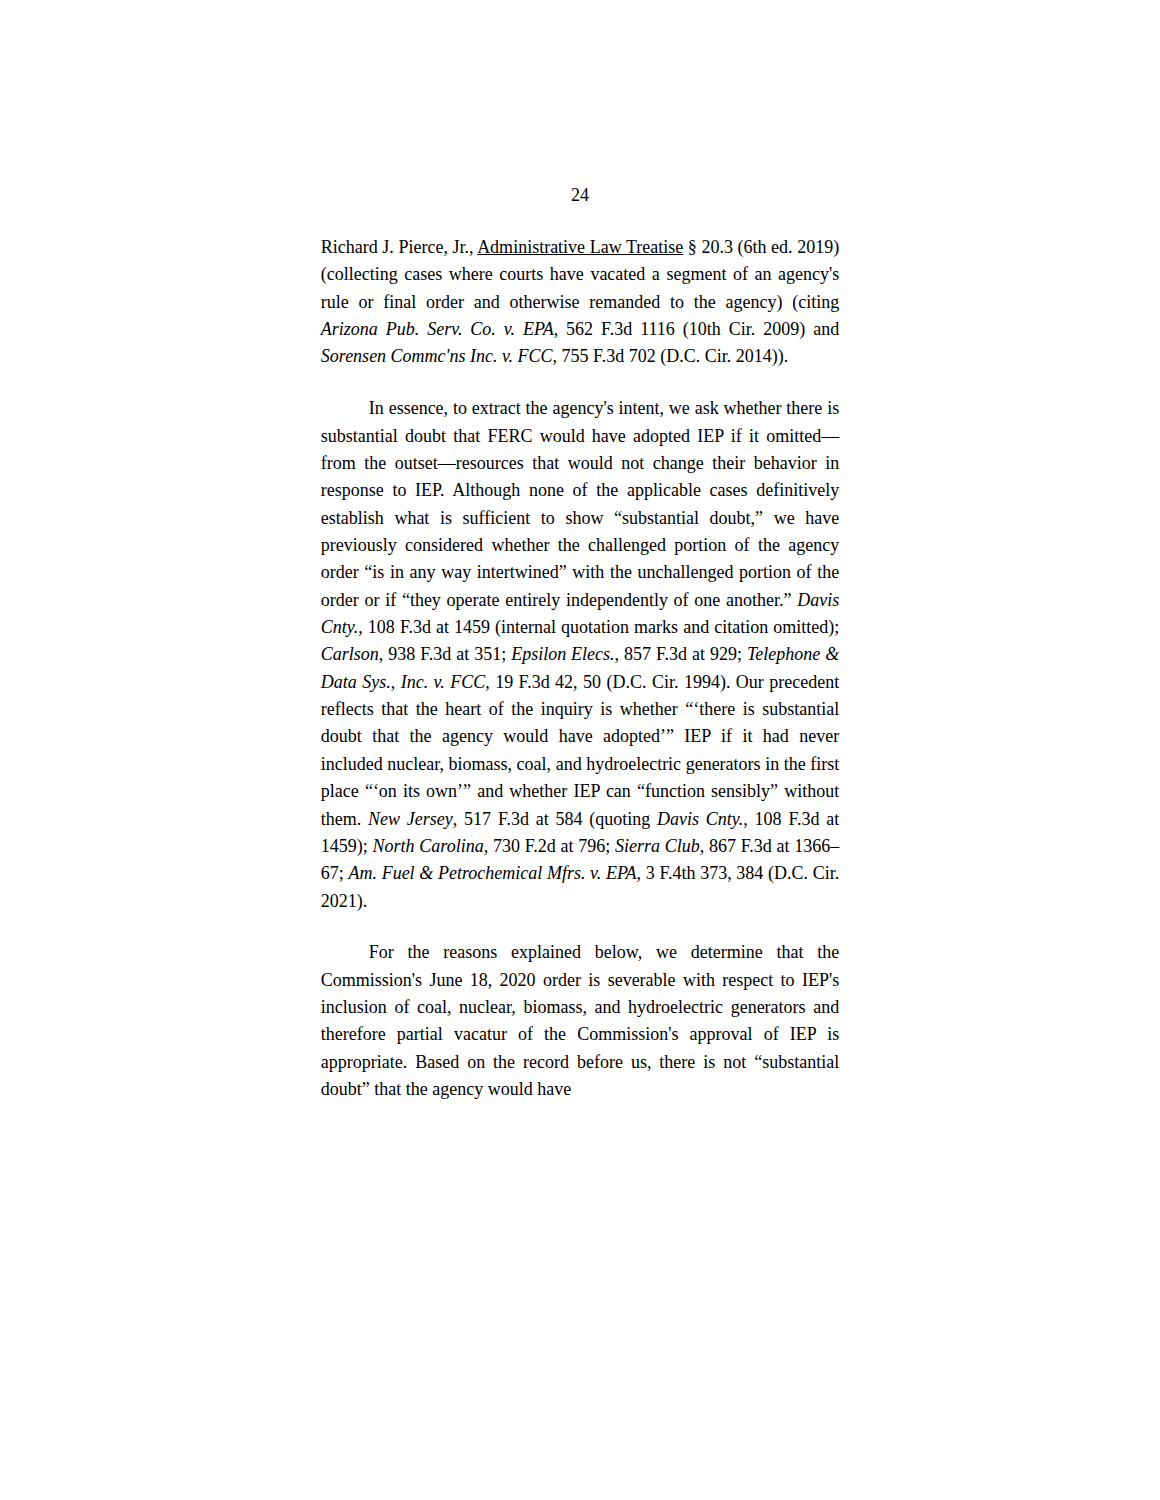24
Richard J. Pierce, Jr., Administrative Law Treatise § 20.3 (6th ed. 2019) (collecting cases where courts have vacated a segment of an agency's rule or final order and otherwise remanded to the agency) (citing Arizona Pub. Serv. Co. v. EPA, 562 F.3d 1116 (10th Cir. 2009) and Sorensen Commc'ns Inc. v. FCC, 755 F.3d 702 (D.C. Cir. 2014)).
In essence, to extract the agency's intent, we ask whether there is substantial doubt that FERC would have adopted IEP if it omitted—from the outset—resources that would not change their behavior in response to IEP. Although none of the applicable cases definitively establish what is sufficient to show “substantial doubt,” we have previously considered whether the challenged portion of the agency order “is in any way intertwined” with the unchallenged portion of the order or if “they operate entirely independently of one another.” Davis Cnty., 108 F.3d at 1459 (internal quotation marks and citation omitted); Carlson, 938 F.3d at 351; Epsilon Elecs., 857 F.3d at 929; Telephone & Data Sys., Inc. v. FCC, 19 F.3d 42, 50 (D.C. Cir. 1994). Our precedent reflects that the heart of the inquiry is whether “‘there is substantial doubt that the agency would have adopted’” IEP if it had never included nuclear, biomass, coal, and hydroelectric generators in the first place “‘on its own’” and whether IEP can “function sensibly” without them. New Jersey, 517 F.3d at 584 (quoting Davis Cnty., 108 F.3d at 1459); North Carolina, 730 F.2d at 796; Sierra Club, 867 F.3d at 1366–67; Am. Fuel & Petrochemical Mfrs. v. EPA, 3 F.4th 373, 384 (D.C. Cir. 2021).
For the reasons explained below, we determine that the Commission's June 18, 2020 order is severable with respect to IEP's inclusion of coal, nuclear, biomass, and hydroelectric generators and therefore partial vacatur of the Commission's approval of IEP is appropriate. Based on the record before us, there is not “substantial doubt” that the agency would have